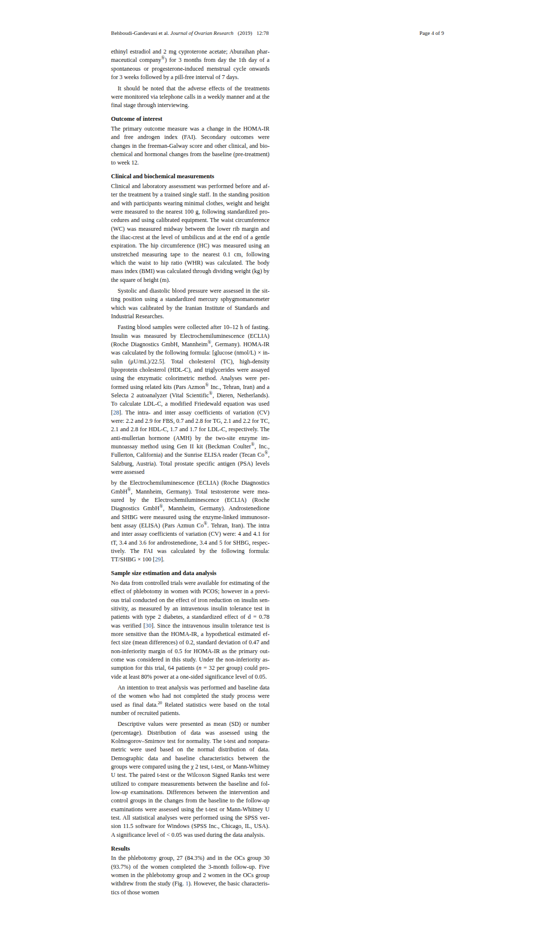Behboudi-Gandevani et al. Journal of Ovarian Research (2019) 12:78
Page 4 of 9
ethinyl estradiol and 2 mg cyproterone acetate; Aburaihan pharmaceutical company®) for 3 months from day the 1th day of a spontaneous or progesterone-induced menstrual cycle onwards for 3 weeks followed by a pill-free interval of 7 days.
It should be noted that the adverse effects of the treatments were monitored via telephone calls in a weekly manner and at the final stage through interviewing.
Outcome of interest
The primary outcome measure was a change in the HOMA-IR and free androgen index (FAI). Secondary outcomes were changes in the freeman-Galway score and other clinical, and biochemical and hormonal changes from the baseline (pre-treatment) to week 12.
Clinical and biochemical measurements
Clinical and laboratory assessment was performed before and after the treatment by a trained single staff. In the standing position and with participants wearing minimal clothes, weight and height were measured to the nearest 100 g, following standardized procedures and using calibrated equipment. The waist circumference (WC) was measured midway between the lower rib margin and the iliac-crest at the level of umbilicus and at the end of a gentle expiration. The hip circumference (HC) was measured using an unstretched measuring tape to the nearest 0.1 cm, following which the waist to hip ratio (WHR) was calculated. The body mass index (BMI) was calculated through dividing weight (kg) by the square of height (m).
Systolic and diastolic blood pressure were assessed in the sitting position using a standardized mercury sphygmomanometer which was calibrated by the Iranian Institute of Standards and Industrial Researches.
Fasting blood samples were collected after 10–12 h of fasting. Insulin was measured by Electrochemiluminescence (ECLIA) (Roche Diagnostics GmbH, Mannheim®, Germany). HOMA-IR was calculated by the following formula: [glucose (nmol/L) × insulin (μU/mL)/22.5]. Total cholesterol (TC), high-density lipoprotein cholesterol (HDL-C), and triglycerides were assayed using the enzymatic colorimetric method. Analyses were performed using related kits (Pars Azmon® Inc., Tehran, Iran) and a Selecta 2 autoanalyzer (Vital Scientific®, Dieren, Netherlands). To calculate LDL-C, a modified Friedewald equation was used [28]. The intra- and inter assay coefficients of variation (CV) were: 2.2 and 2.9 for FBS, 0.7 and 2.8 for TG, 2.1 and 2.2 for TC, 2.1 and 2.8 for HDL-C, 1.7 and 1.7 for LDL-C, respectively. The anti-mullerian hormone (AMH) by the two-site enzyme immunoassay method using Gen II kit (Beckman Coulter®, Inc., Fullerton, California) and the Sunrise ELISA reader (Tecan Co®, Salzburg, Austria). Total prostate specific antigen (PSA) levels were assessed
by the Electrochemiluminescence (ECLIA) (Roche Diagnostics GmbH®, Mannheim, Germany). Total testosterone were measured by the Electrochemiluminescence (ECLIA) (Roche Diagnostics GmbH®, Mannheim, Germany). Androstenedione and SHBG were measured using the enzyme-linked immunosorbent assay (ELISA) (Pars Azmun Co®. Tehran, Iran). The intra and inter assay coefficients of variation (CV) were: 4 and 4.1 for tT, 3.4 and 3.6 for androstenedione, 3.4 and 5 for SHBG, respectively. The FAI was calculated by the following formula: TT/SHBG × 100 [29].
Sample size estimation and data analysis
No data from controlled trials were available for estimating of the effect of phlebotomy in women with PCOS; however in a previous trial conducted on the effect of iron reduction on insulin sensitivity, as measured by an intravenous insulin tolerance test in patients with type 2 diabetes, a standardized effect of d = 0.78 was verified [30]. Since the intravenous insulin tolerance test is more sensitive than the HOMA-IR, a hypothetical estimated effect size (mean differences) of 0.2, standard deviation of 0.47 and non-inferiority margin of 0.5 for HOMA-IR as the primary outcome was considered in this study. Under the non-inferiority assumption for this trial, 64 patients (n = 32 per group) could provide at least 80% power at a one-sided significance level of 0.05.
An intention to treat analysis was performed and baseline data of the women who had not completed the study process were used as final data.20 Related statistics were based on the total number of recruited patients.
Descriptive values were presented as mean (SD) or number (percentage). Distribution of data was assessed using the Kolmogorov–Smirnov test for normality. The t-test and nonparametric were used based on the normal distribution of data. Demographic data and baseline characteristics between the groups were compared using the χ 2 test, t-test, or Mann-Whitney U test. The paired t-test or the Wilcoxon Signed Ranks test were utilized to compare measurements between the baseline and follow-up examinations. Differences between the intervention and control groups in the changes from the baseline to the follow-up examinations were assessed using the t-test or Mann-Whitney U test. All statistical analyses were performed using the SPSS version 11.5 software for Windows (SPSS Inc., Chicago, IL, USA). A significance level of < 0.05 was used during the data analysis.
Results
In the phlebotomy group, 27 (84.3%) and in the OCs group 30 (93.7%) of the women completed the 3-month follow-up. Five women in the phlebotomy group and 2 women in the OCs group withdrew from the study (Fig. 1). However, the basic characteristics of those women